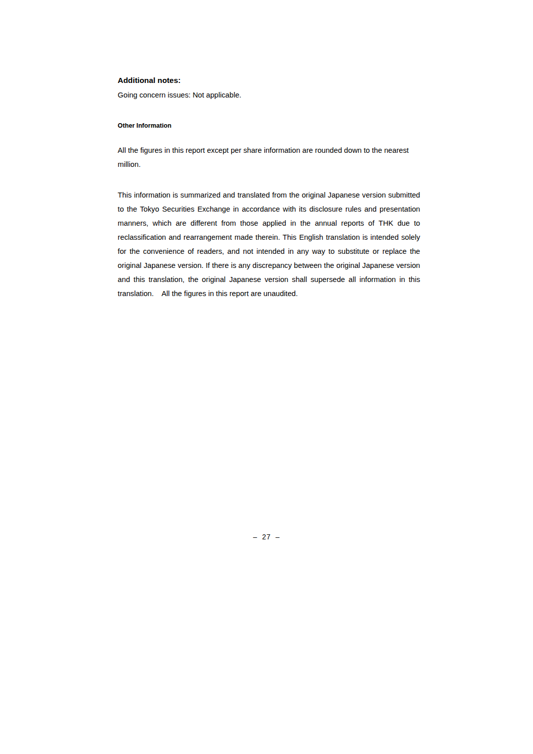Additional notes:
Going concern issues: Not applicable.
Other Information
All the figures in this report except per share information are rounded down to the nearest million.
This information is summarized and translated from the original Japanese version submitted to the Tokyo Securities Exchange in accordance with its disclosure rules and presentation manners, which are different from those applied in the annual reports of THK due to reclassification and rearrangement made therein. This English translation is intended solely for the convenience of readers, and not intended in any way to substitute or replace the original Japanese version. If there is any discrepancy between the original Japanese version and this translation, the original Japanese version shall supersede all information in this translation. All the figures in this report are unaudited.
– 27 –